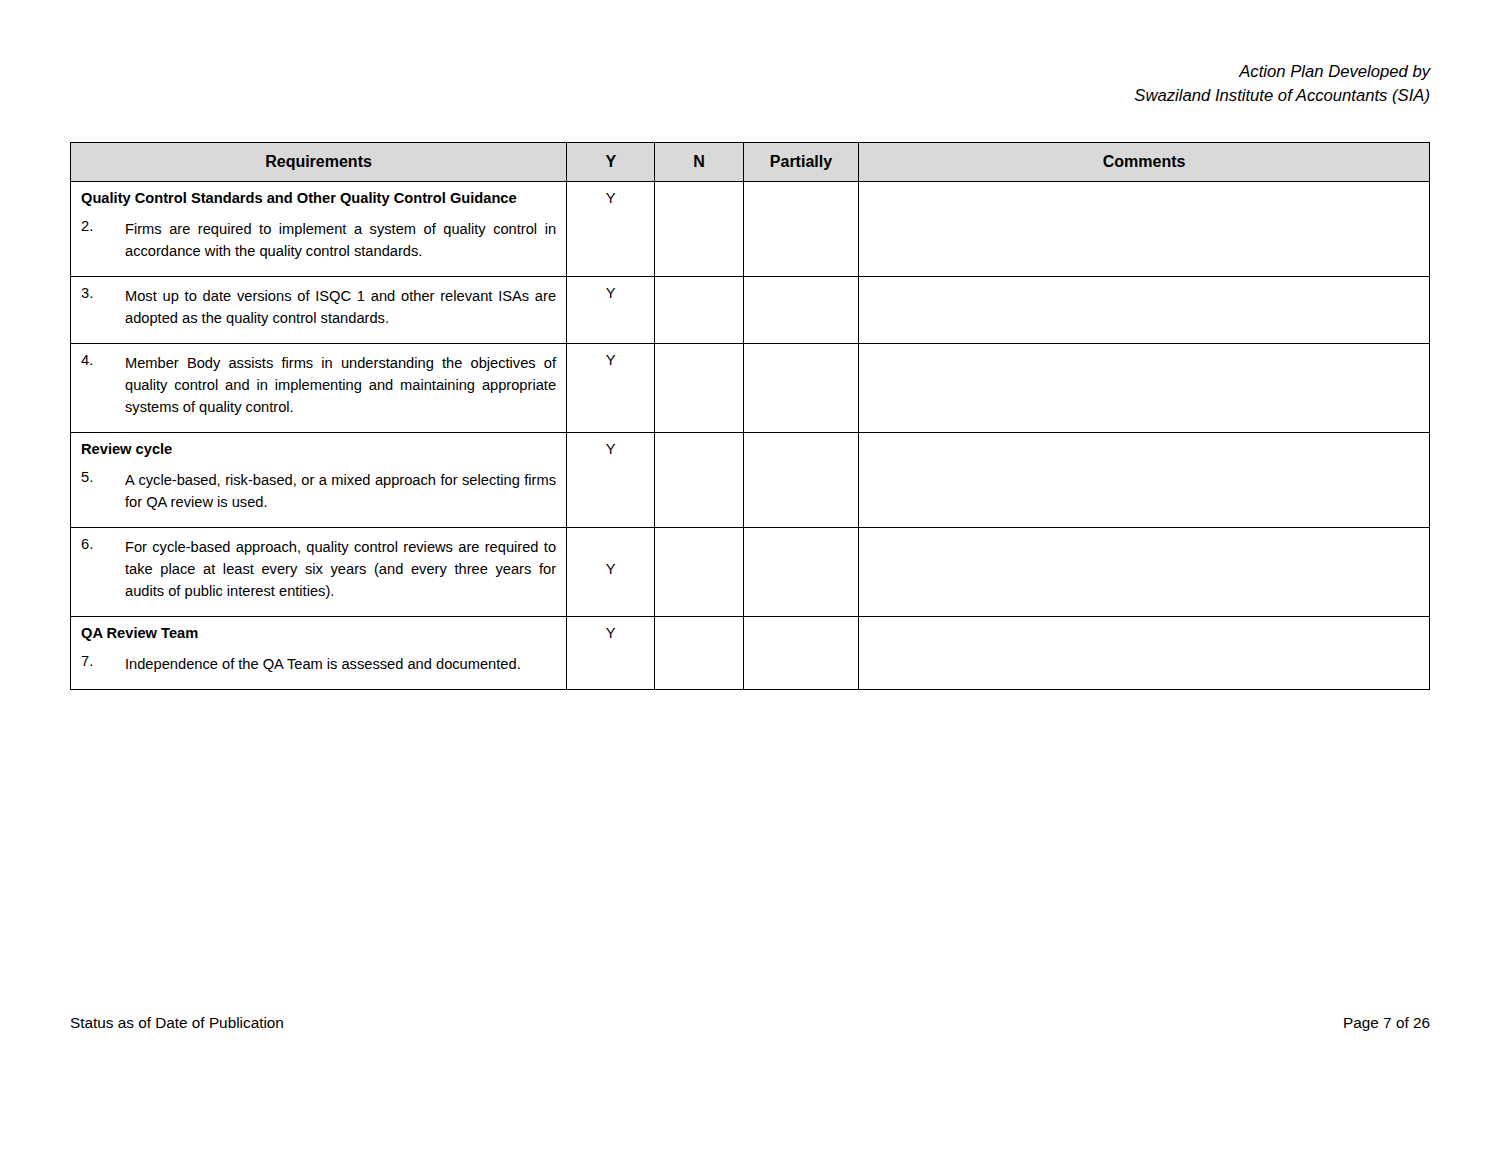Action Plan Developed by
Swaziland Institute of Accountants (SIA)
| Requirements | Y | N | Partially | Comments |
| --- | --- | --- | --- | --- |
| Quality Control Standards and Other Quality Control Guidance 2. Firms are required to implement a system of quality control in accordance with the quality control standards. | Y | | | |
| 3. Most up to date versions of ISQC 1 and other relevant ISAs are adopted as the quality control standards. | Y | | | |
| 4. Member Body assists firms in understanding the objectives of quality control and in implementing and maintaining appropriate systems of quality control. | Y | | | |
| Review cycle 5. A cycle-based, risk-based, or a mixed approach for selecting firms for QA review is used. | Y | | | |
| 6. For cycle-based approach, quality control reviews are required to take place at least every six years (and every three years for audits of public interest entities). | Y | | | |
| QA Review Team 7. Independence of the QA Team is assessed and documented. | Y | | | |
Status as of Date of Publication
Page 7 of 26